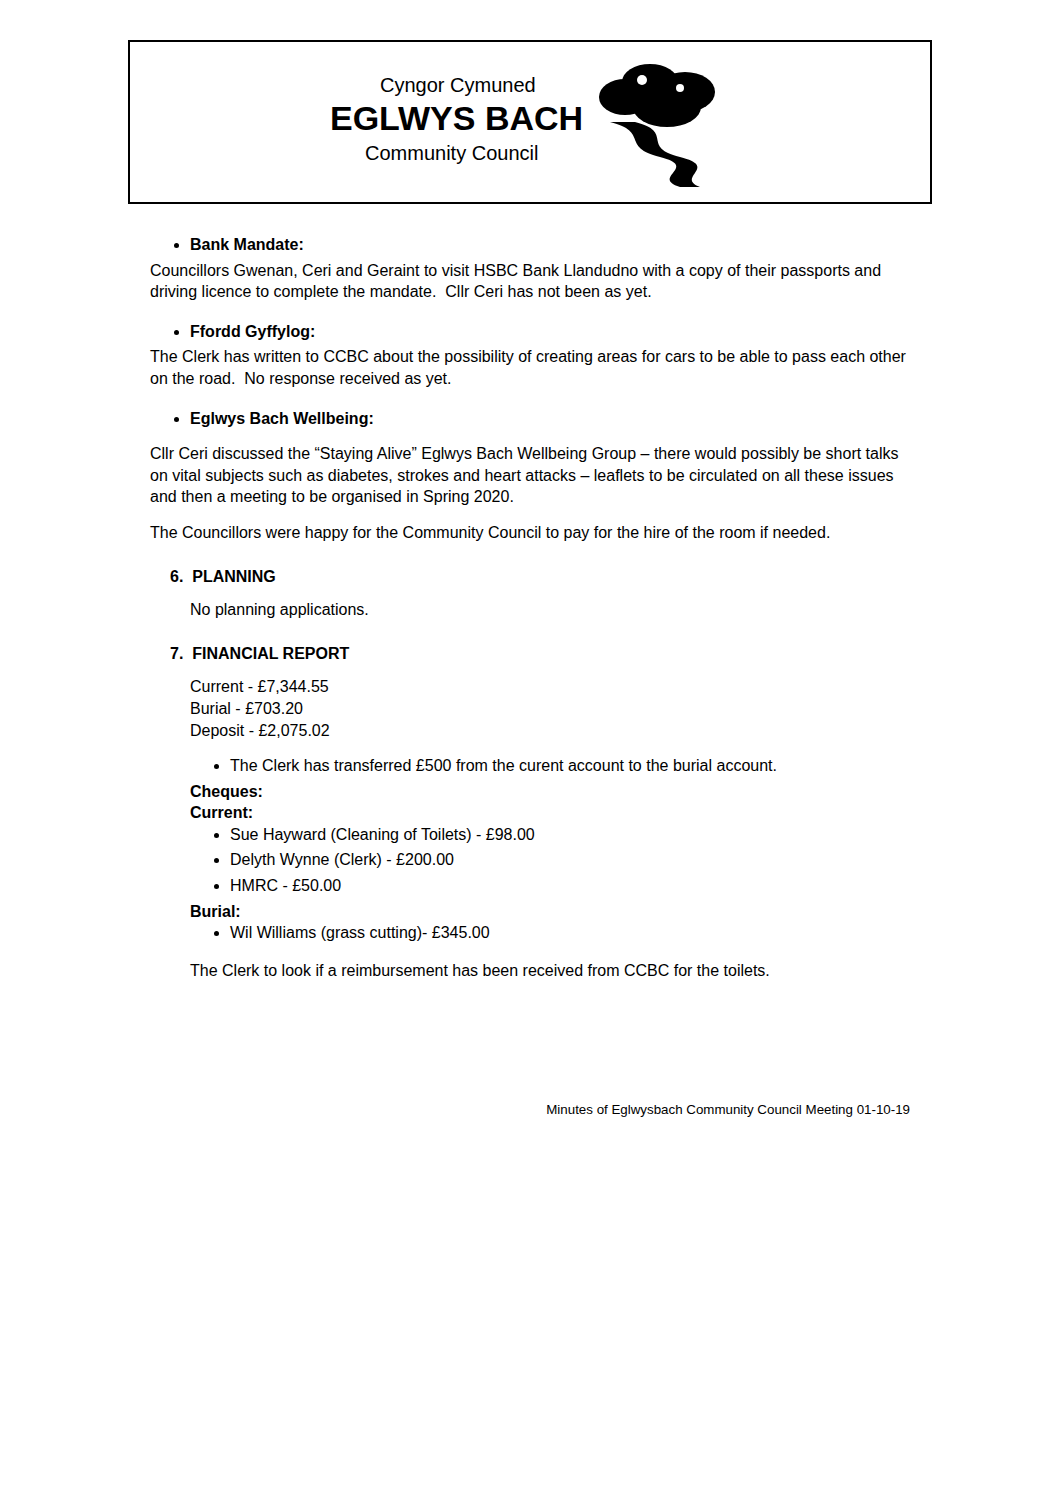Cyngor Cymuned EGLWYS BACH Community Council
Bank Mandate:
Councillors Gwenan, Ceri and Geraint to visit HSBC Bank Llandudno with a copy of their passports and driving licence to complete the mandate. Cllr Ceri has not been as yet.
Ffordd Gyffylog:
The Clerk has written to CCBC about the possibility of creating areas for cars to be able to pass each other on the road. No response received as yet.
Eglwys Bach Wellbeing:
Cllr Ceri discussed the “Staying Alive” Eglwys Bach Wellbeing Group – there would possibly be short talks on vital subjects such as diabetes, strokes and heart attacks – leaflets to be circulated on all these issues and then a meeting to be organised in Spring 2020.
The Councillors were happy for the Community Council to pay for the hire of the room if needed.
PLANNING
No planning applications.
FINANCIAL REPORT
Current - £7,344.55
Burial - £703.20
Deposit - £2,075.02
The Clerk has transferred £500 from the curent account to the burial account.
Cheques:
Current:
Sue Hayward (Cleaning of Toilets) - £98.00
Delyth Wynne (Clerk) - £200.00
HMRC - £50.00
Burial:
Wil Williams (grass cutting)- £345.00
The Clerk to look if a reimbursement has been received from CCBC for the toilets.
Minutes of Eglwysbach Community Council Meeting 01-10-19